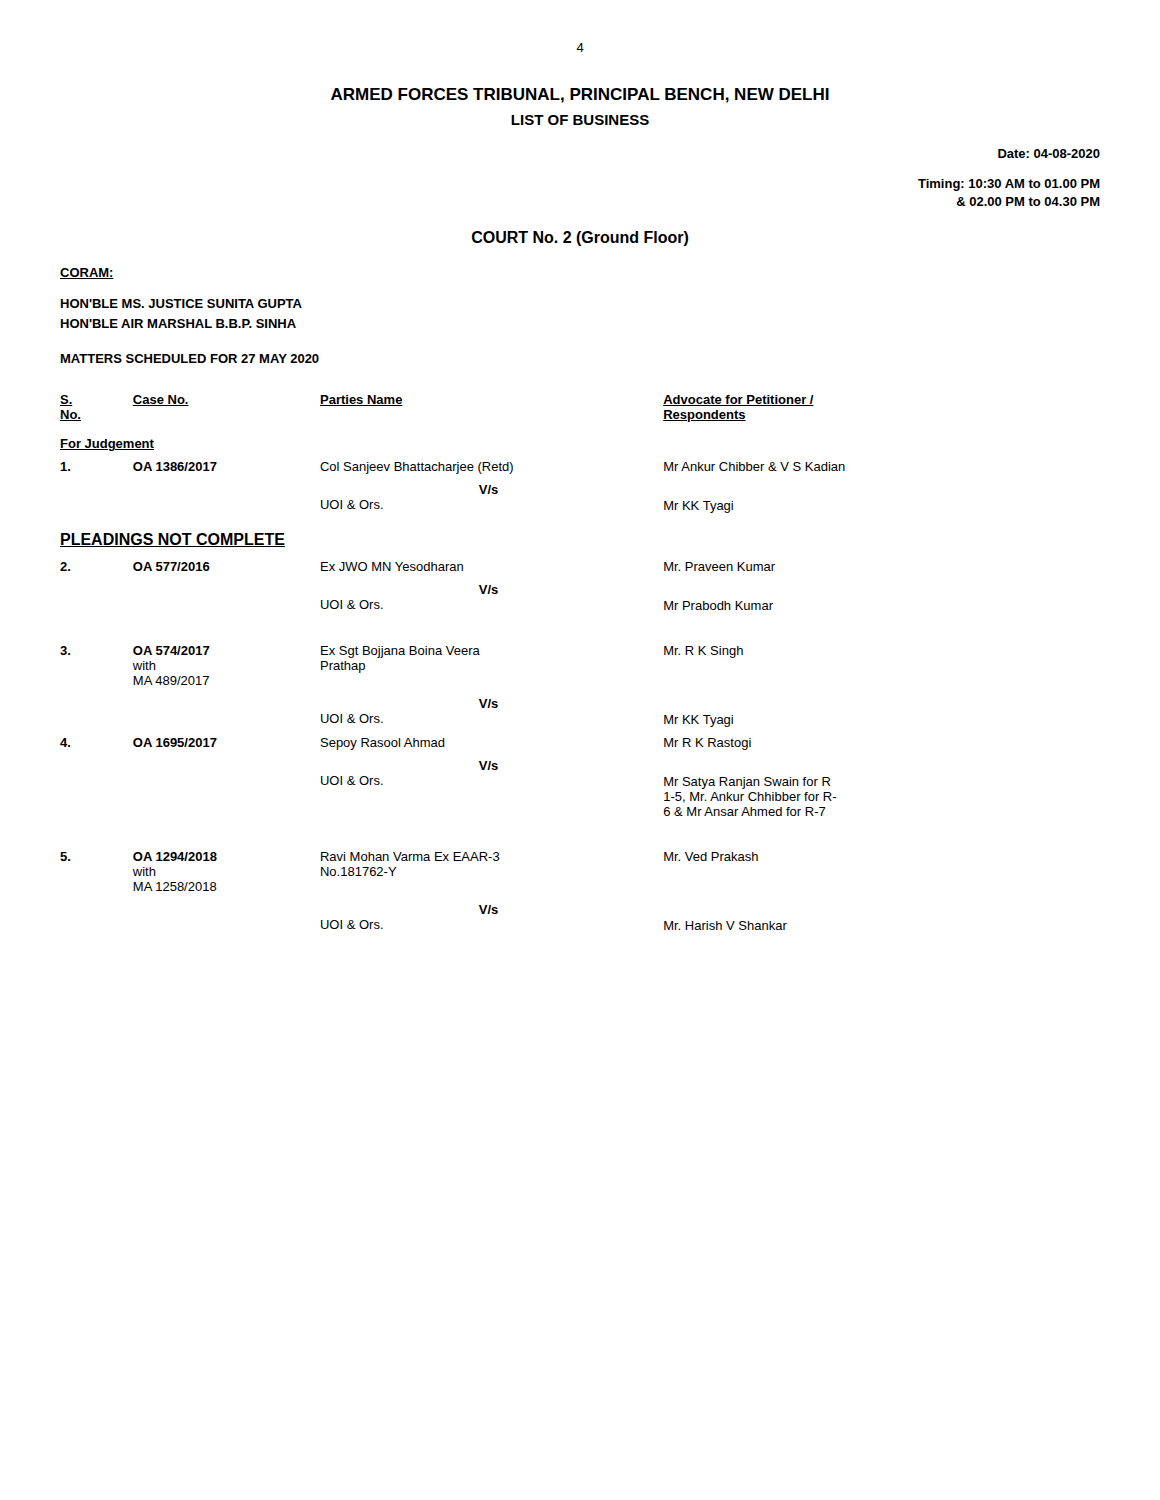4
ARMED FORCES TRIBUNAL, PRINCIPAL BENCH, NEW DELHI
LIST OF BUSINESS
Date: 04-08-2020
Timing: 10:30 AM to 01.00 PM
& 02.00 PM to 04.30 PM
COURT No. 2 (Ground Floor)
CORAM:
HON'BLE MS. JUSTICE SUNITA GUPTA
HON'BLE AIR MARSHAL B.B.P. SINHA
MATTERS SCHEDULED FOR 27 MAY 2020
| S. No. | Case No. | Parties Name | Advocate for Petitioner / Respondents |
| --- | --- | --- | --- |
| For Judgement |
| 1. | OA 1386/2017 | Col Sanjeev Bhattacharjee (Retd) | Mr Ankur Chibber & V S Kadian |
| | | V/s UOI & Ors. | Mr KK Tyagi |
| PLEADINGS NOT COMPLETE |
| 2. | OA 577/2016 | Ex JWO MN Yesodharan | Mr. Praveen Kumar |
| | | V/s UOI & Ors. | Mr Prabodh Kumar |
| 3. | OA 574/2017 with MA 489/2017 | Ex Sgt Bojjana Boina Veera Prathap | Mr. R K Singh |
| | | V/s UOI & Ors. | Mr KK Tyagi |
| 4. | OA 1695/2017 | Sepoy Rasool Ahmad | Mr R K Rastogi |
| | | V/s UOI & Ors. | Mr Satya Ranjan Swain for R 1-5, Mr. Ankur Chhibber for R- 6 & Mr Ansar Ahmed for R-7 |
| 5. | OA 1294/2018 with MA 1258/2018 | Ravi Mohan Varma Ex EAAR-3 No.181762-Y | Mr. Ved Prakash |
| | | V/s UOI & Ors. | Mr. Harish V Shankar |